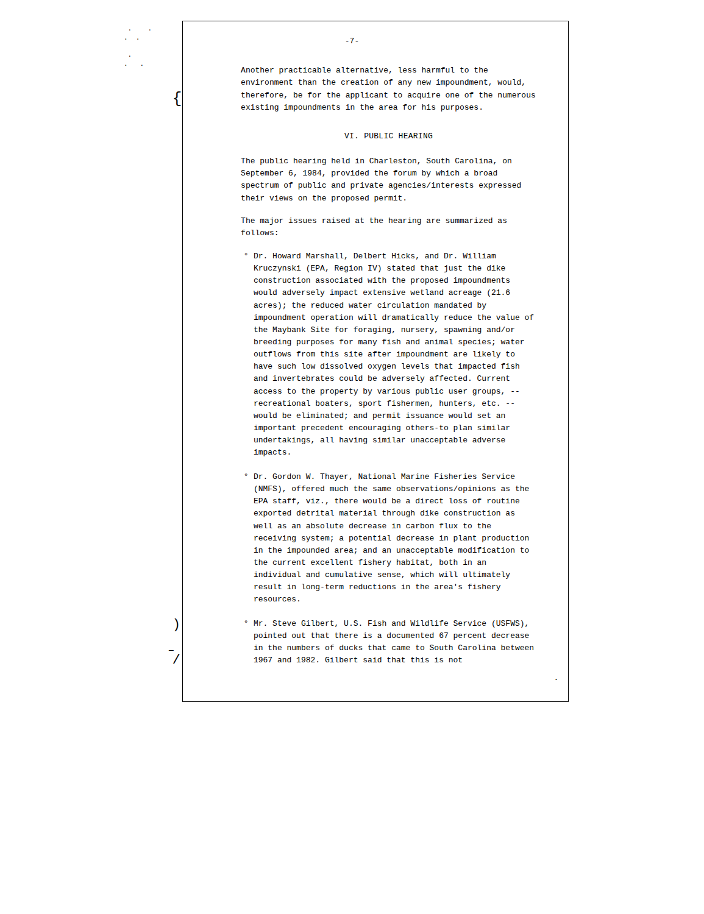. .
. .
.
. .
{
)
—
/
·
-7-
Another practicable alternative, less harmful to the environment than the creation of any new impoundment, would, therefore, be for the applicant to acquire one of the numerous existing impoundments in the area for his purposes.
VI. PUBLIC HEARING
The public hearing held in Charleston, South Carolina, on September 6, 1984, provided the forum by which a broad spectrum of public and private agencies/interests expressed their views on the proposed permit.
The major issues raised at the hearing are summarized as follows:
Dr. Howard Marshall, Delbert Hicks, and Dr. William Kruczynski (EPA, Region IV) stated that just the dike construction associated with the proposed impoundments would adversely impact extensive wetland acreage (21.6 acres); the reduced water circulation mandated by impoundment operation will dramatically reduce the value of the Maybank Site for foraging, nursery, spawning and/or breeding purposes for many fish and animal species; water outflows from this site after impoundment are likely to have such low dissolved oxygen levels that impacted fish and invertebrates could be adversely affected. Current access to the property by various public user groups, -- recreational boaters, sport fishermen, hunters, etc. -- would be eliminated; and permit issuance would set an important precedent encouraging others‑to plan similar undertakings, all having similar unacceptable adverse impacts.
Dr. Gordon W. Thayer, National Marine Fisheries Service (NMFS), offered much the same observations/opinions as the EPA staff, viz., there would be a direct loss of routine exported detrital material through dike construction as well as an absolute decrease in carbon flux to the receiving system; a potential decrease in plant production in the impounded area; and an unacceptable modification to the current excellent fishery habitat, both in an individual and cumulative sense, which will ultimately result in long-term reductions in the area's fishery resources.
Mr. Steve Gilbert, U.S. Fish and Wildlife Service (USFWS), pointed out that there is a documented 67 percent decrease in the numbers of ducks that came to South Carolina between 1967 and 1982. Gilbert said that this is not